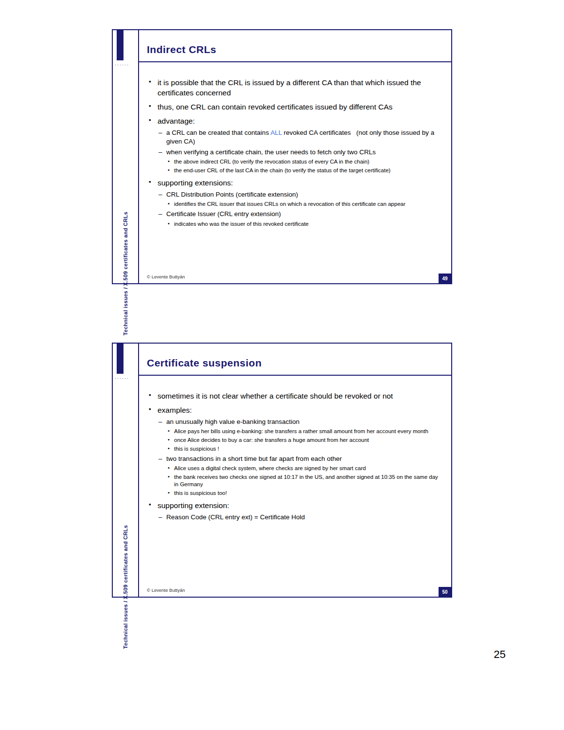······
Technical issues / X.509 certificates and CRLs
Indirect CRLs
it is possible that the CRL is issued by a different CA than that which issued the certificates concerned
thus, one CRL can contain revoked certificates issued by different CAs
advantage:
a CRL can be created that contains ALL revoked CA certificates (not only those issued by a given CA)
when verifying a certificate chain, the user needs to fetch only two CRLs
the above indirect CRL (to verify the revocation status of every CA in the chain)
the end-user CRL of the last CA in the chain (to verify the status of the target certificate)
supporting extensions:
CRL Distribution Points (certificate extension)
identifies the CRL issuer that issues CRLs on which a revocation of this certificate can appear
Certificate Issuer (CRL entry extension)
indicates who was the issuer of this revoked certificate
© Levente Buttyán
49
······
Technical issues / X.509 certificates and CRLs
Certificate suspension
sometimes it is not clear whether a certificate should be revoked or not
examples:
an unusually high value e-banking transaction
Alice pays her bills using e-banking: she transfers a rather small amount from her account every month
once Alice decides to buy a car: she transfers a huge amount from her account
this is suspicious !
two transactions in a short time but far apart from each other
Alice uses a digital check system, where checks are signed by her smart card
the bank receives two checks one signed at 10:17 in the US, and another signed at 10:35 on the same day in Germany
this is suspicious too!
supporting extension:
Reason Code (CRL entry ext) = Certificate Hold
© Levente Buttyán
50
25